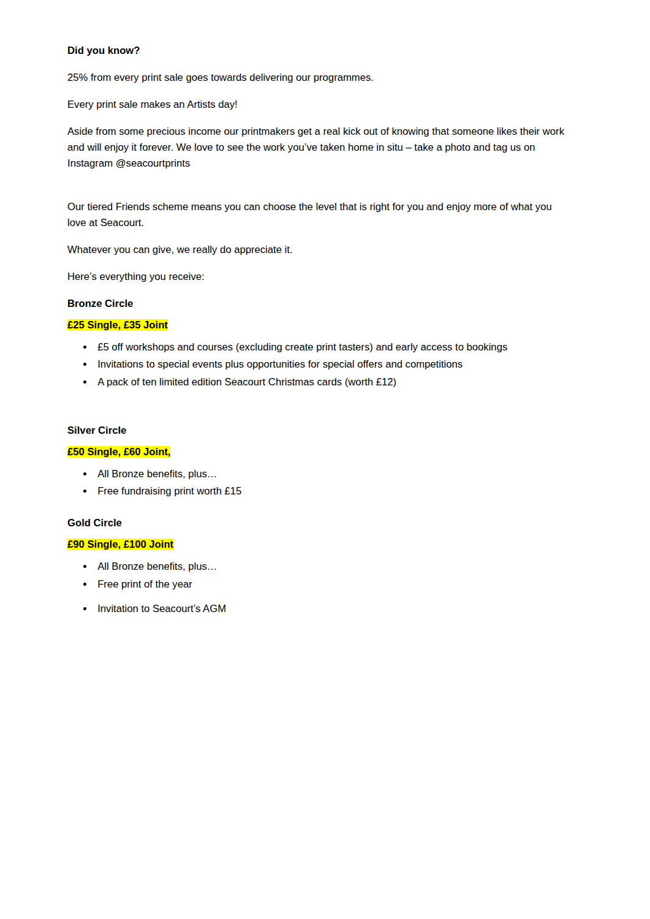Did you know?
25% from every print sale goes towards delivering our programmes.
Every print sale makes an Artists day!
Aside from some precious income our printmakers get a real kick out of knowing that someone likes their work and will enjoy it forever. We love to see the work you’ve taken home in situ – take a photo and tag us on Instagram @seacourtprints
Our tiered Friends scheme means you can choose the level that is right for you and enjoy more of what you love at Seacourt.
Whatever you can give, we really do appreciate it.
Here’s everything you receive:
Bronze Circle
£25 Single, £35 Joint
£5 off workshops and courses (excluding create print tasters) and early access to bookings
Invitations to special events plus opportunities for special offers and competitions
A pack of ten limited edition Seacourt Christmas cards (worth £12)
Silver Circle
£50 Single, £60 Joint,
All Bronze benefits, plus…
Free fundraising print worth £15
Gold Circle
£90 Single, £100 Joint
All Bronze benefits, plus…
Free print of the year
Invitation to Seacourt’s AGM